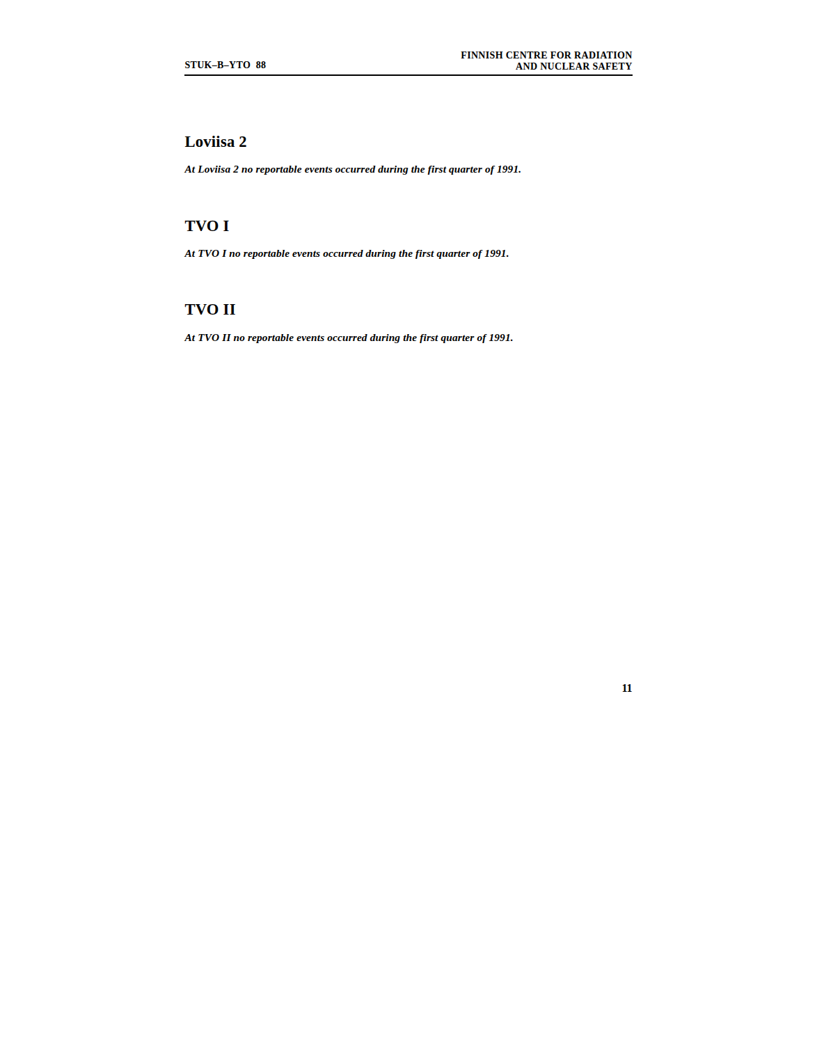STUK–B–YTO 88
FINNISH CENTRE FOR RADIATION
AND NUCLEAR SAFETY
Loviisa 2
At Loviisa 2 no reportable events occurred during the first quarter of 1991.
TVO I
At TVO I no reportable events occurred during the first quarter of 1991.
TVO II
At TVO II no reportable events occurred during the first quarter of 1991.
11